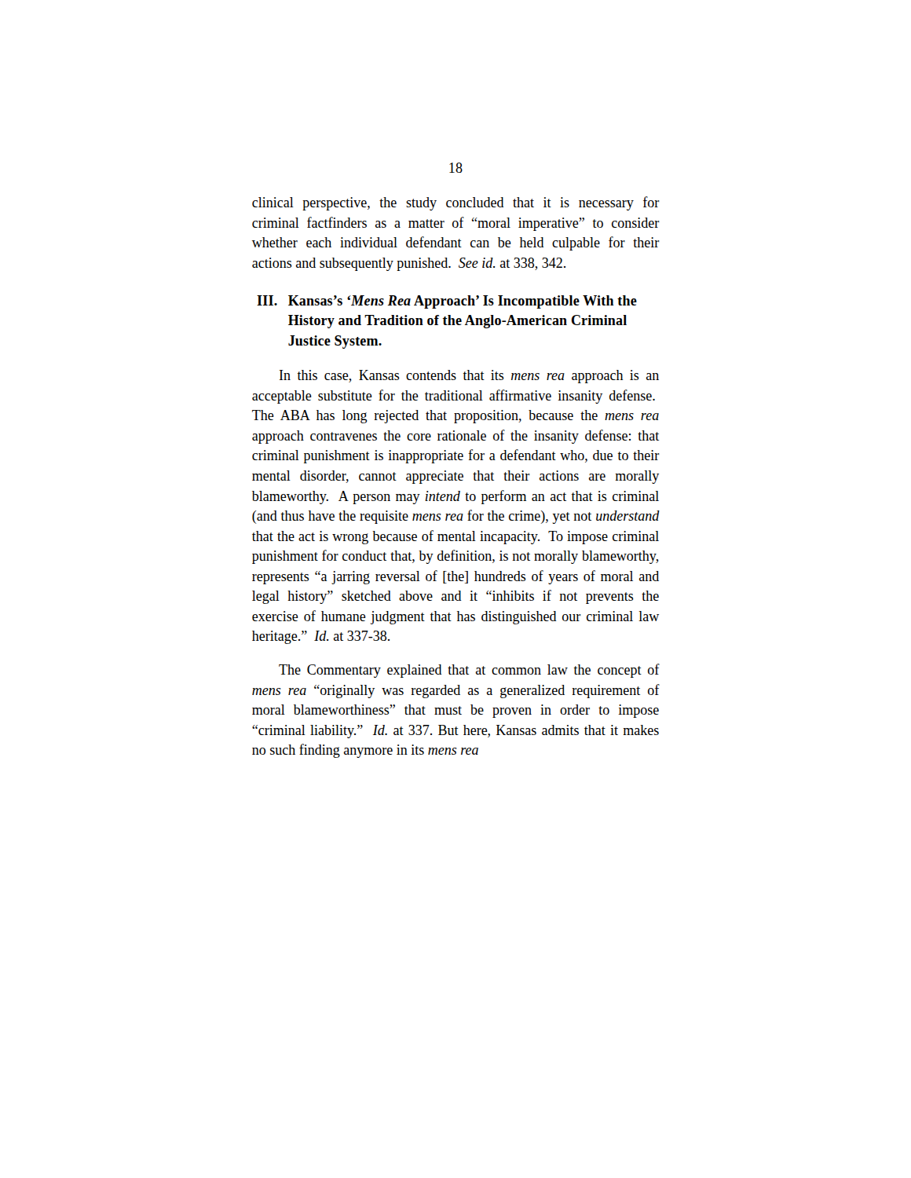18
clinical perspective, the study concluded that it is necessary for criminal factfinders as a matter of “moral imperative” to consider whether each individual defendant can be held culpable for their actions and subsequently punished. See id. at 338, 342.
III. Kansas’s ‘Mens Rea Approach’ Is Incompatible With the History and Tradition of the Anglo-American Criminal Justice System.
In this case, Kansas contends that its mens rea approach is an acceptable substitute for the traditional affirmative insanity defense. The ABA has long rejected that proposition, because the mens rea approach contravenes the core rationale of the insanity defense: that criminal punishment is inappropriate for a defendant who, due to their mental disorder, cannot appreciate that their actions are morally blameworthy. A person may intend to perform an act that is criminal (and thus have the requisite mens rea for the crime), yet not understand that the act is wrong because of mental incapacity. To impose criminal punishment for conduct that, by definition, is not morally blameworthy, represents “a jarring reversal of [the] hundreds of years of moral and legal history” sketched above and it “inhibits if not prevents the exercise of humane judgment that has distinguished our criminal law heritage.” Id. at 337-38.
The Commentary explained that at common law the concept of mens rea “originally was regarded as a generalized requirement of moral blameworthiness” that must be proven in order to impose “criminal liability.” Id. at 337. But here, Kansas admits that it makes no such finding anymore in its mens rea